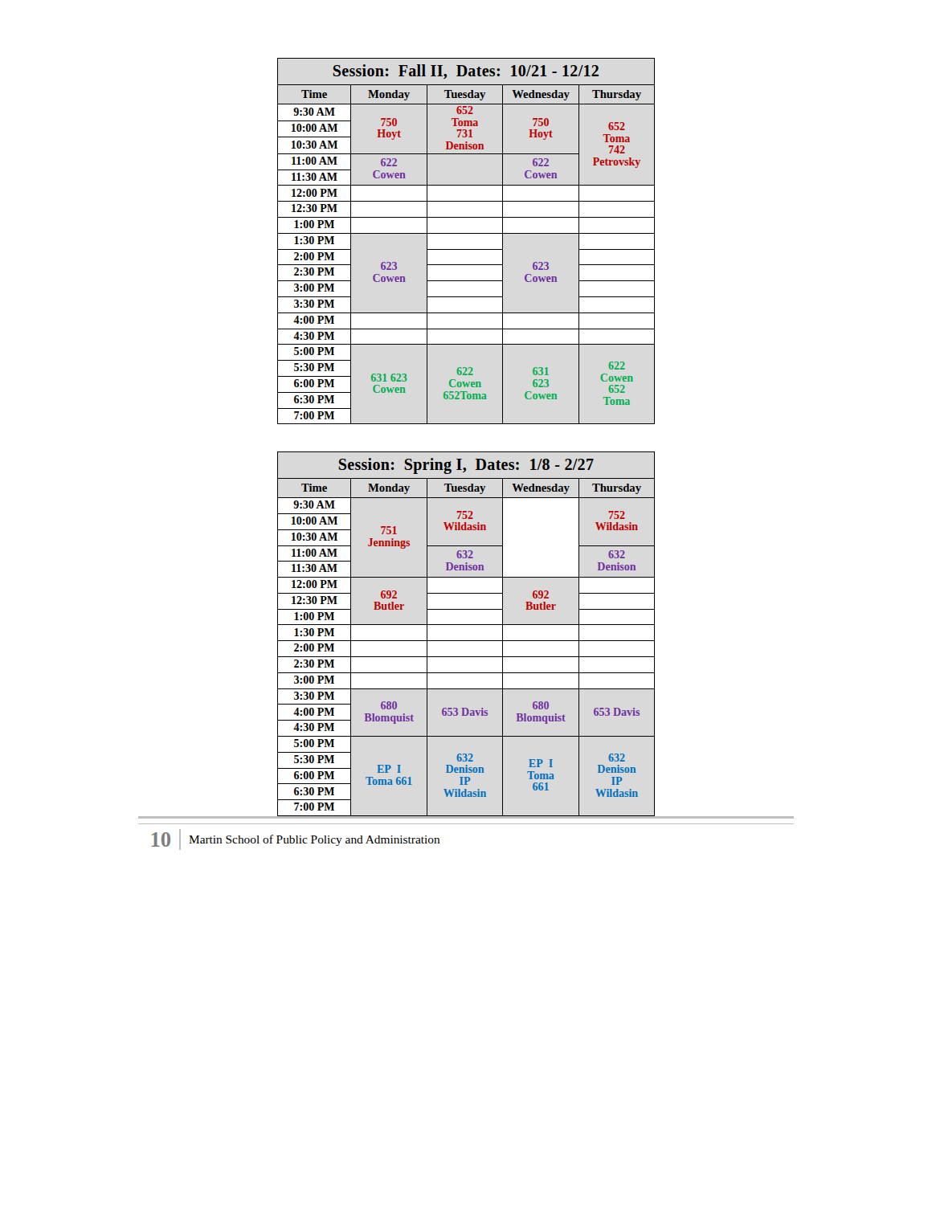Session: Fall II, Dates: 10/21 - 12/12
| Time | Monday | Tuesday | Wednesday | Thursday |
| 9:30 AM | 750 Hoyt | 652 Toma 731 Denison | 750 Hoyt | 652 Toma 742 Petrovsky |
| 10:00 AM |
| 10:30 AM |
| 11:00 AM | 622 Cowen | | 622 Cowen |
| 11:30 AM |
| 12:00 PM | | | | |
| 12:30 PM | | | | |
| 1:00 PM | | | | |
| 1:30 PM | 623 Cowen | | 623 Cowen | |
| 2:00 PM | | |
| 2:30 PM | | |
| 3:00 PM | | |
| 3:30 PM | | |
| 4:00 PM | | | | |
| 4:30 PM | | | | |
| 5:00 PM | 631 623 Cowen | 622 Cowen 652Toma | 631 623 Cowen | 622 Cowen 652 Toma |
| 5:30 PM |
| 6:00 PM |
| 6:30 PM |
| 7:00 PM |
Session: Spring I, Dates: 1/8 - 2/27
| Time | Monday | Tuesday | Wednesday | Thursday |
| 9:30 AM | 751 Jennings | 752 Wildasin | | 752 Wildasin |
| 10:00 AM |
| 10:30 AM |
| 11:00 AM | 632 Denison | 632 Denison |
| 11:30 AM |
| 12:00 PM | 692 Butler | | 692 Butler | |
| 12:30 PM | | |
| 1:00 PM | | |
| 1:30 PM | | | | |
| 2:00 PM | | | | |
| 2:30 PM | | | | |
| 3:00 PM | | | | |
| 3:30 PM | 680 Blomquist | 653 Davis | 680 Blomquist | 653 Davis |
| 4:00 PM |
| 4:30 PM |
| 5:00 PM | EP I Toma 661 | 632 Denison IP Wildasin | EP I Toma 661 | 632 Denison IP Wildasin |
| 5:30 PM |
| 6:00 PM |
| 6:30 PM |
| 7:00 PM |
10
Martin School of Public Policy and Administration